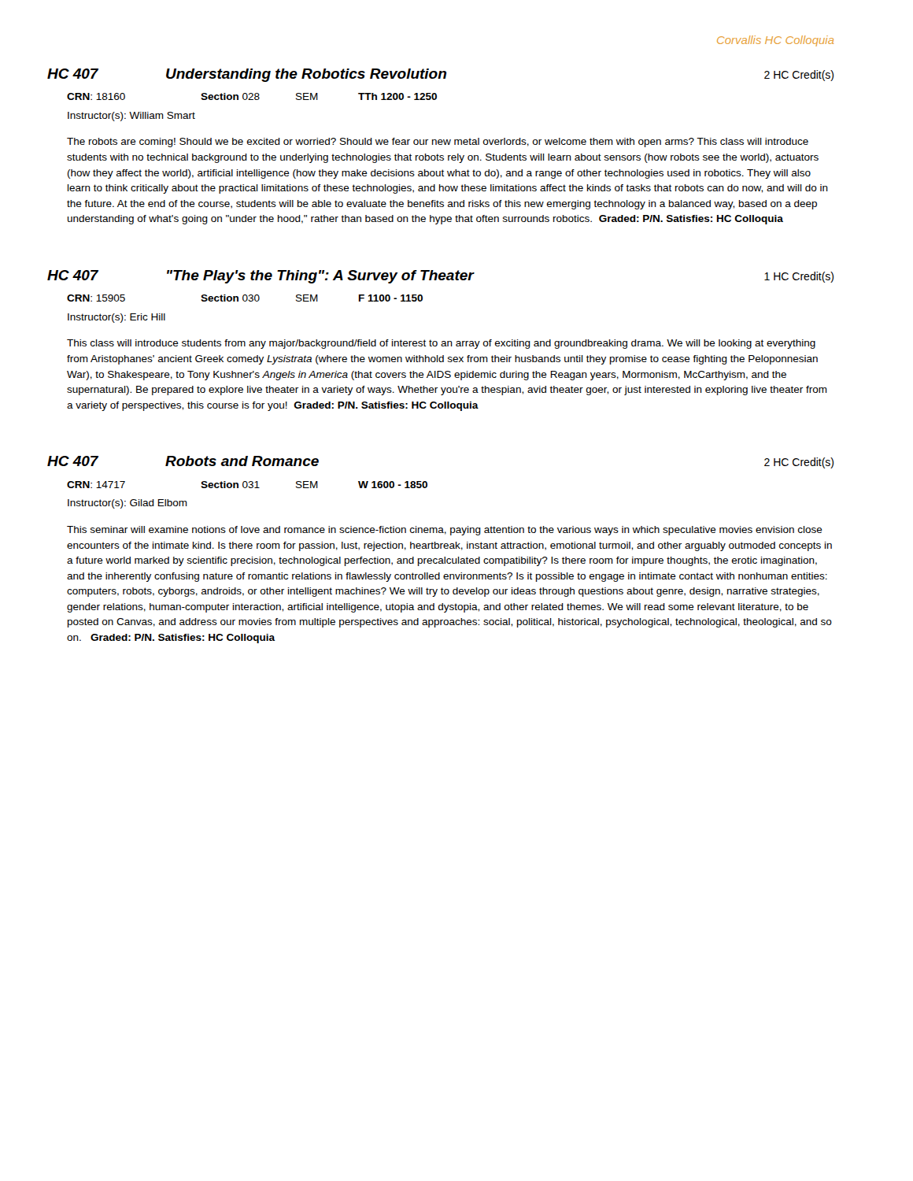Corvallis HC Colloquia
HC 407 Understanding the Robotics Revolution 2 HC Credit(s)
CRN: 18160 Section 028 SEM TTh 1200 - 1250
Instructor(s): William Smart
The robots are coming! Should we be excited or worried? Should we fear our new metal overlords, or welcome them with open arms? This class will introduce students with no technical background to the underlying technologies that robots rely on. Students will learn about sensors (how robots see the world), actuators (how they affect the world), artificial intelligence (how they make decisions about what to do), and a range of other technologies used in robotics. They will also learn to think critically about the practical limitations of these technologies, and how these limitations affect the kinds of tasks that robots can do now, and will do in the future. At the end of the course, students will be able to evaluate the benefits and risks of this new emerging technology in a balanced way, based on a deep understanding of what's going on "under the hood," rather than based on the hype that often surrounds robotics. Graded: P/N. Satisfies: HC Colloquia
HC 407 "The Play's the Thing": A Survey of Theater 1 HC Credit(s)
CRN: 15905 Section 030 SEM F 1100 - 1150
Instructor(s): Eric Hill
This class will introduce students from any major/background/field of interest to an array of exciting and groundbreaking drama. We will be looking at everything from Aristophanes' ancient Greek comedy Lysistrata (where the women withhold sex from their husbands until they promise to cease fighting the Peloponnesian War), to Shakespeare, to Tony Kushner's Angels in America (that covers the AIDS epidemic during the Reagan years, Mormonism, McCarthyism, and the supernatural). Be prepared to explore live theater in a variety of ways. Whether you're a thespian, avid theater goer, or just interested in exploring live theater from a variety of perspectives, this course is for you! Graded: P/N. Satisfies: HC Colloquia
HC 407 Robots and Romance 2 HC Credit(s)
CRN: 14717 Section 031 SEM W 1600 - 1850
Instructor(s): Gilad Elbom
This seminar will examine notions of love and romance in science-fiction cinema, paying attention to the various ways in which speculative movies envision close encounters of the intimate kind. Is there room for passion, lust, rejection, heartbreak, instant attraction, emotional turmoil, and other arguably outmoded concepts in a future world marked by scientific precision, technological perfection, and precalculated compatibility? Is there room for impure thoughts, the erotic imagination, and the inherently confusing nature of romantic relations in flawlessly controlled environments? Is it possible to engage in intimate contact with nonhuman entities: computers, robots, cyborgs, androids, or other intelligent machines? We will try to develop our ideas through questions about genre, design, narrative strategies, gender relations, human-computer interaction, artificial intelligence, utopia and dystopia, and other related themes. We will read some relevant literature, to be posted on Canvas, and address our movies from multiple perspectives and approaches: social, political, historical, psychological, technological, theological, and so on. Graded: P/N. Satisfies: HC Colloquia